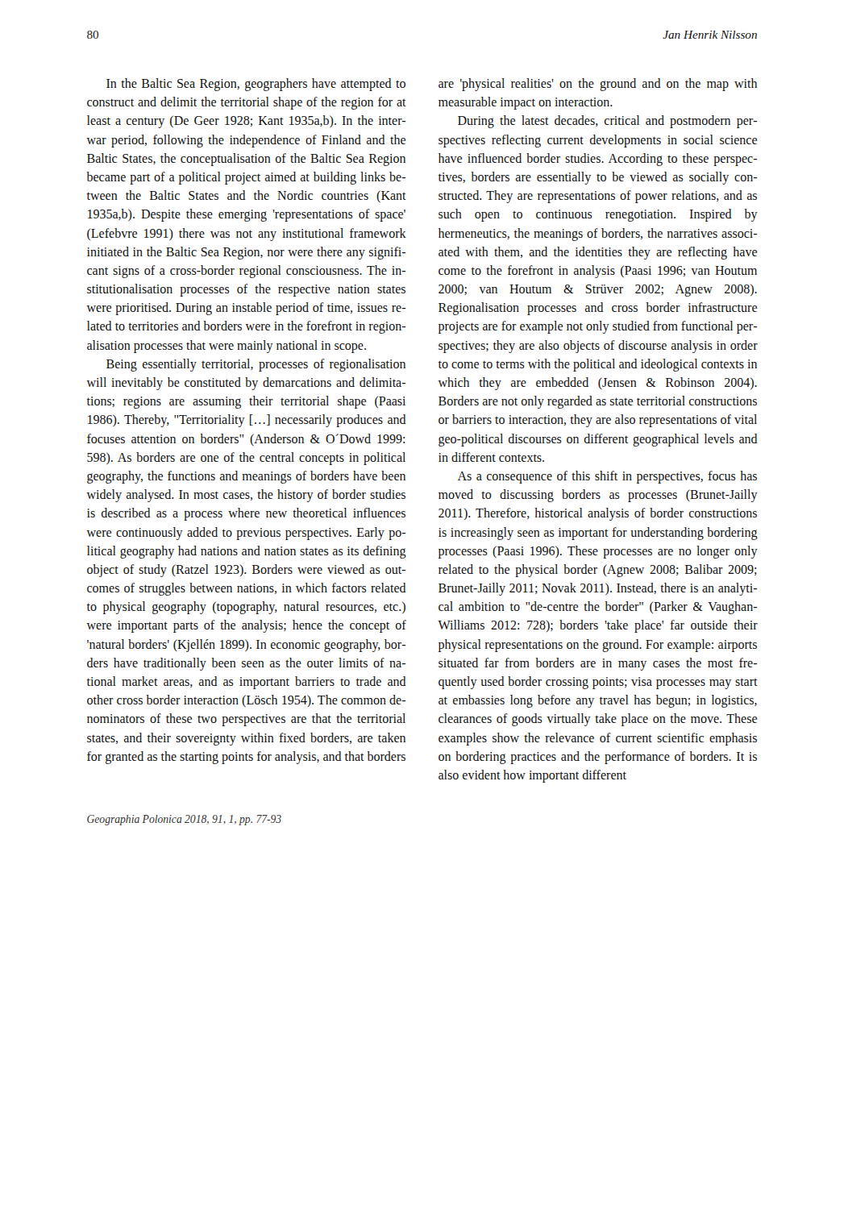80 Jan Henrik Nilsson
In the Baltic Sea Region, geographers have attempted to construct and delimit the territorial shape of the region for at least a century (De Geer 1928; Kant 1935a,b). In the inter-war period, following the independence of Finland and the Baltic States, the conceptualisation of the Baltic Sea Region became part of a political project aimed at building links between the Baltic States and the Nordic countries (Kant 1935a,b). Despite these emerging 'representations of space' (Lefebvre 1991) there was not any institutional framework initiated in the Baltic Sea Region, nor were there any significant signs of a cross-border regional consciousness. The institutionalisation processes of the respective nation states were prioritised. During an instable period of time, issues related to territories and borders were in the forefront in regionalisation processes that were mainly national in scope.
Being essentially territorial, processes of regionalisation will inevitably be constituted by demarcations and delimitations; regions are assuming their territorial shape (Paasi 1986). Thereby, "Territoriality […] necessarily produces and focuses attention on borders" (Anderson & O´Dowd 1999: 598). As borders are one of the central concepts in political geography, the functions and meanings of borders have been widely analysed. In most cases, the history of border studies is described as a process where new theoretical influences were continuously added to previous perspectives. Early political geography had nations and nation states as its defining object of study (Ratzel 1923). Borders were viewed as outcomes of struggles between nations, in which factors related to physical geography (topography, natural resources, etc.) were important parts of the analysis; hence the concept of 'natural borders' (Kjellén 1899). In economic geography, borders have traditionally been seen as the outer limits of national market areas, and as important barriers to trade and other cross border interaction (Lösch 1954). The common denominators of these two perspectives are that the territorial states, and their sovereignty within fixed borders, are taken for granted as the starting points for analysis, and that borders are 'physical realities' on the ground and on the map with measurable impact on interaction.
During the latest decades, critical and postmodern perspectives reflecting current developments in social science have influenced border studies. According to these perspectives, borders are essentially to be viewed as socially constructed. They are representations of power relations, and as such open to continuous renegotiation. Inspired by hermeneutics, the meanings of borders, the narratives associated with them, and the identities they are reflecting have come to the forefront in analysis (Paasi 1996; van Houtum 2000; van Houtum & Strüver 2002; Agnew 2008). Regionalisation processes and cross border infrastructure projects are for example not only studied from functional perspectives; they are also objects of discourse analysis in order to come to terms with the political and ideological contexts in which they are embedded (Jensen & Robinson 2004). Borders are not only regarded as state territorial constructions or barriers to interaction, they are also representations of vital geo-political discourses on different geographical levels and in different contexts.
As a consequence of this shift in perspectives, focus has moved to discussing borders as processes (Brunet-Jailly 2011). Therefore, historical analysis of border constructions is increasingly seen as important for understanding bordering processes (Paasi 1996). These processes are no longer only related to the physical border (Agnew 2008; Balibar 2009; Brunet-Jailly 2011; Novak 2011). Instead, there is an analytical ambition to "de-centre the border" (Parker & Vaughan-Williams 2012: 728); borders 'take place' far outside their physical representations on the ground. For example: airports situated far from borders are in many cases the most frequently used border crossing points; visa processes may start at embassies long before any travel has begun; in logistics, clearances of goods virtually take place on the move. These examples show the relevance of current scientific emphasis on bordering practices and the performance of borders. It is also evident how important different
Geographia Polonica 2018, 91, 1, pp. 77-93